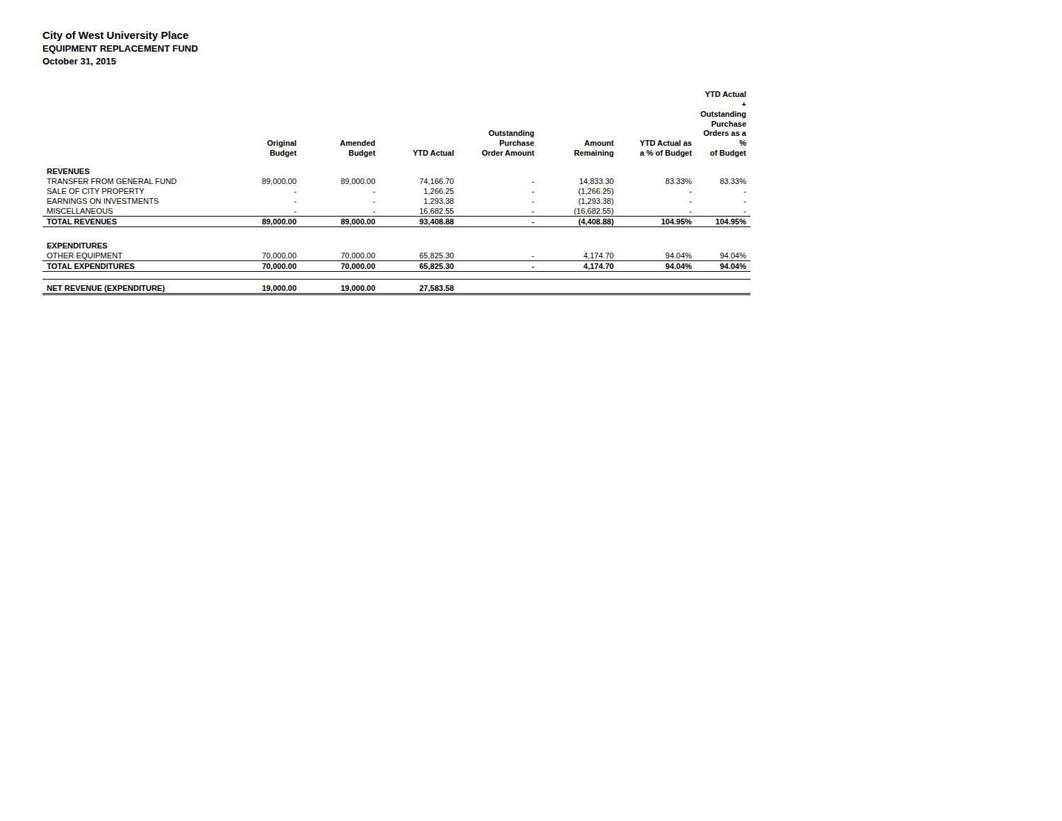City of West University Place
EQUIPMENT REPLACEMENT FUND
October 31, 2015
| | Original Budget | Amended Budget | YTD Actual | Outstanding Purchase Order Amount | Amount Remaining | YTD Actual as a % of Budget | YTD Actual + Outstanding Purchase Orders as a % of Budget |
| --- | --- | --- | --- | --- | --- | --- | --- |
| REVENUES | | | | | | | |
| TRANSFER FROM GENERAL FUND | 89,000.00 | 89,000.00 | 74,166.70 | - | 14,833.30 | 83.33% | 83.33% |
| SALE OF CITY PROPERTY | - | - | 1,266.25 | - | (1,266.25) | - | - |
| EARNINGS ON INVESTMENTS | - | - | 1,293.38 | - | (1,293.38) | - | - |
| MISCELLANEOUS | - | - | 16,682.55 | - | (16,682.55) | - | - |
| TOTAL REVENUES | 89,000.00 | 89,000.00 | 93,408.88 | - | (4,408.88) | 104.95% | 104.95% |
| EXPENDITURES | | | | | | | |
| OTHER EQUIPMENT | 70,000.00 | 70,000.00 | 65,825.30 | - | 4,174.70 | 94.04% | 94.04% |
| TOTAL EXPENDITURES | 70,000.00 | 70,000.00 | 65,825.30 | - | 4,174.70 | 94.04% | 94.04% |
| NET REVENUE (EXPENDITURE) | 19,000.00 | 19,000.00 | 27,583.58 | | | | |